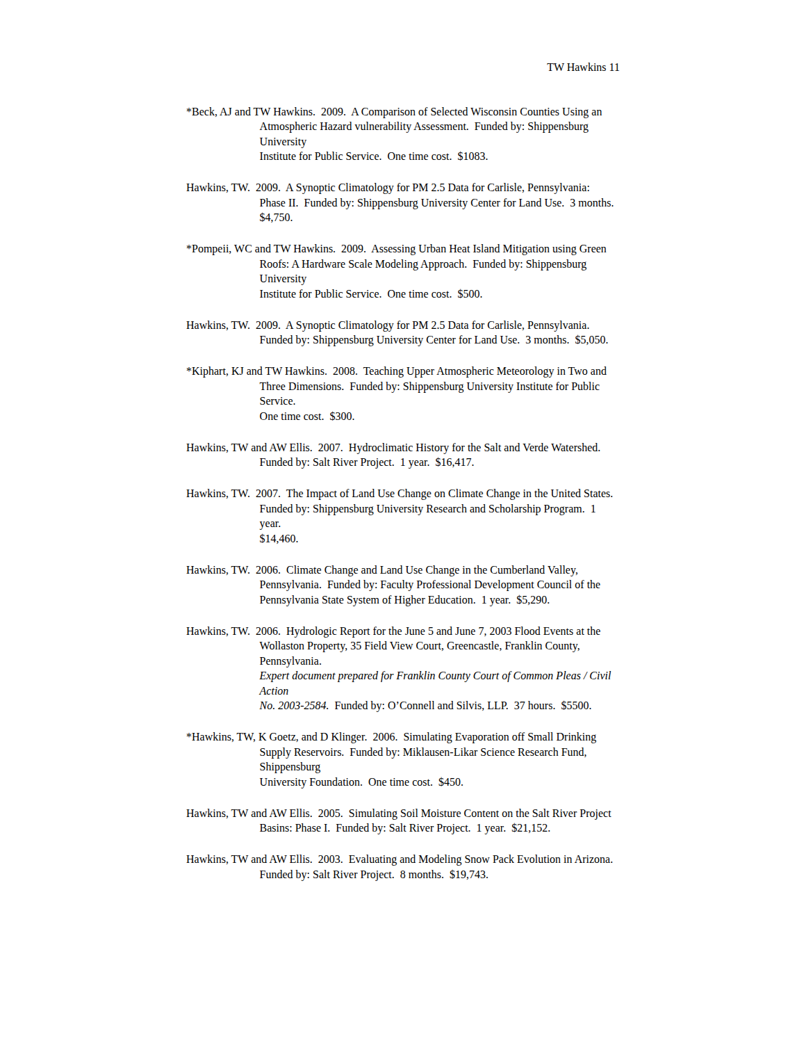TW Hawkins 11
*Beck, AJ and TW Hawkins. 2009. A Comparison of Selected Wisconsin Counties Using an Atmospheric Hazard vulnerability Assessment. Funded by: Shippensburg University Institute for Public Service. One time cost. $1083.
Hawkins, TW. 2009. A Synoptic Climatology for PM 2.5 Data for Carlisle, Pennsylvania: Phase II. Funded by: Shippensburg University Center for Land Use. 3 months. $4,750.
*Pompeii, WC and TW Hawkins. 2009. Assessing Urban Heat Island Mitigation using Green Roofs: A Hardware Scale Modeling Approach. Funded by: Shippensburg University Institute for Public Service. One time cost. $500.
Hawkins, TW. 2009. A Synoptic Climatology for PM 2.5 Data for Carlisle, Pennsylvania. Funded by: Shippensburg University Center for Land Use. 3 months. $5,050.
*Kiphart, KJ and TW Hawkins. 2008. Teaching Upper Atmospheric Meteorology in Two and Three Dimensions. Funded by: Shippensburg University Institute for Public Service. One time cost. $300.
Hawkins, TW and AW Ellis. 2007. Hydroclimatic History for the Salt and Verde Watershed. Funded by: Salt River Project. 1 year. $16,417.
Hawkins, TW. 2007. The Impact of Land Use Change on Climate Change in the United States. Funded by: Shippensburg University Research and Scholarship Program. 1 year. $14,460.
Hawkins, TW. 2006. Climate Change and Land Use Change in the Cumberland Valley, Pennsylvania. Funded by: Faculty Professional Development Council of the Pennsylvania State System of Higher Education. 1 year. $5,290.
Hawkins, TW. 2006. Hydrologic Report for the June 5 and June 7, 2003 Flood Events at the Wollaston Property, 35 Field View Court, Greencastle, Franklin County, Pennsylvania. Expert document prepared for Franklin County Court of Common Pleas / Civil Action No. 2003-2584. Funded by: O’Connell and Silvis, LLP. 37 hours. $5500.
*Hawkins, TW, K Goetz, and D Klinger. 2006. Simulating Evaporation off Small Drinking Supply Reservoirs. Funded by: Miklausen-Likar Science Research Fund, Shippensburg University Foundation. One time cost. $450.
Hawkins, TW and AW Ellis. 2005. Simulating Soil Moisture Content on the Salt River Project Basins: Phase I. Funded by: Salt River Project. 1 year. $21,152.
Hawkins, TW and AW Ellis. 2003. Evaluating and Modeling Snow Pack Evolution in Arizona. Funded by: Salt River Project. 8 months. $19,743.